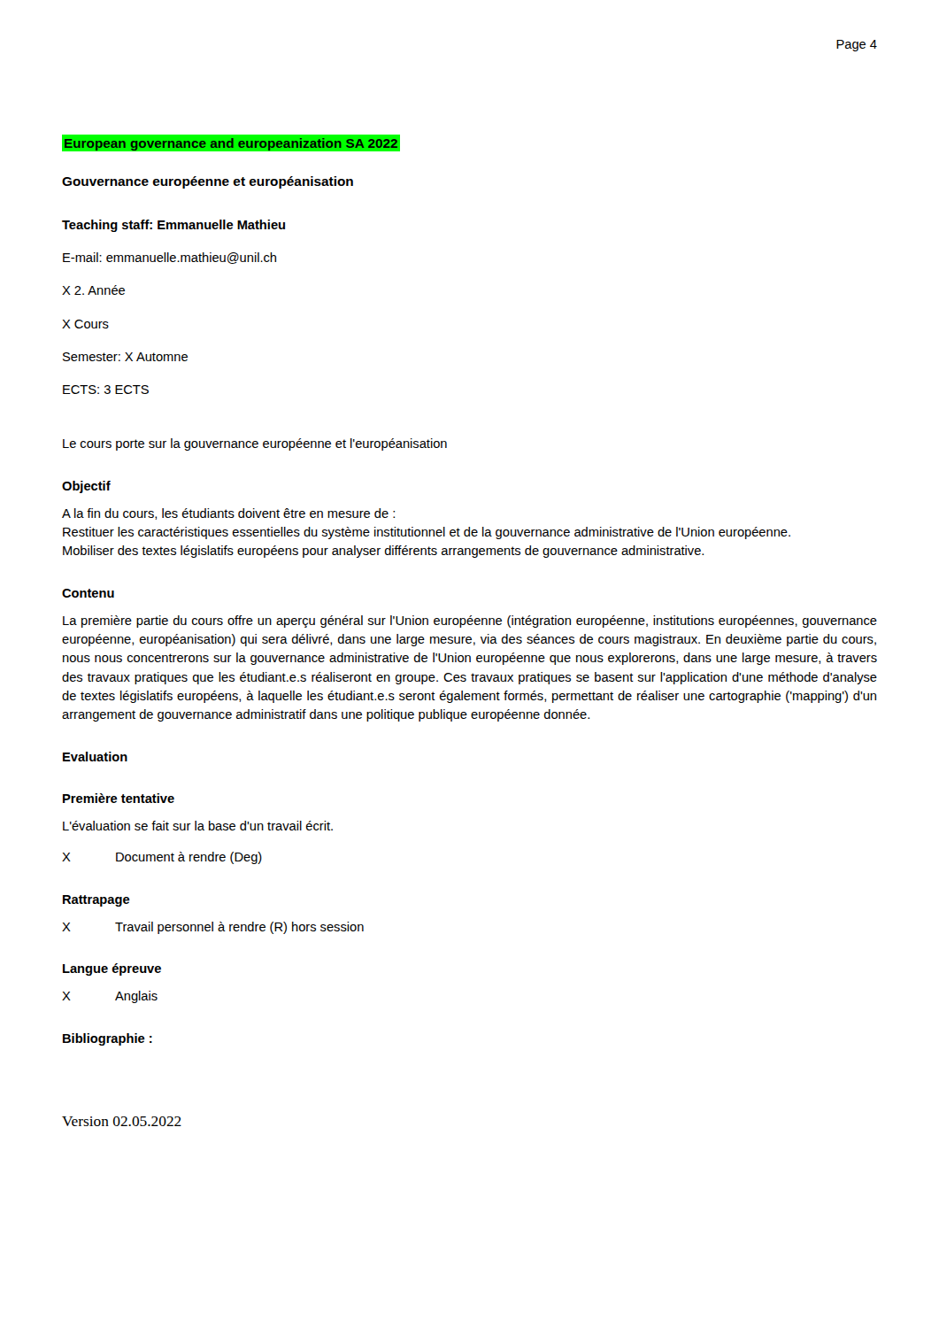Page 4
European governance and europeanization SA 2022
Gouvernance européenne et européanisation
Teaching staff: Emmanuelle Mathieu
E-mail: emmanuelle.mathieu@unil.ch
X 2. Année
X Cours
Semester: X Automne
ECTS: 3 ECTS
Le cours porte sur la gouvernance européenne et l'européanisation
Objectif
A la fin du cours, les étudiants doivent être en mesure de :
Restituer les caractéristiques essentielles du système institutionnel et de la gouvernance administrative de l'Union européenne.
Mobiliser des textes législatifs européens pour analyser différents arrangements de gouvernance administrative.
Contenu
La première partie du cours offre un aperçu général sur l'Union européenne (intégration européenne, institutions européennes, gouvernance européenne, européanisation) qui sera délivré, dans une large mesure, via des séances de cours magistraux. En deuxième partie du cours, nous nous concentrerons sur la gouvernance administrative de l'Union européenne que nous explorerons, dans une large mesure, à travers des travaux pratiques que les étudiant.e.s réaliseront en groupe. Ces travaux pratiques se basent sur l'application d'une méthode d'analyse de textes législatifs européens, à laquelle les étudiant.e.s seront également formés, permettant de réaliser une cartographie ('mapping') d'un arrangement de gouvernance administratif dans une politique publique européenne donnée.
Evaluation
Première tentative
L'évaluation se fait sur la base d'un travail écrit.
XDocument à rendre (Deg)
Rattrapage
XTravail personnel à rendre (R) hors session
Langue épreuve
XAnglais
Bibliographie :
Version 02.05.2022